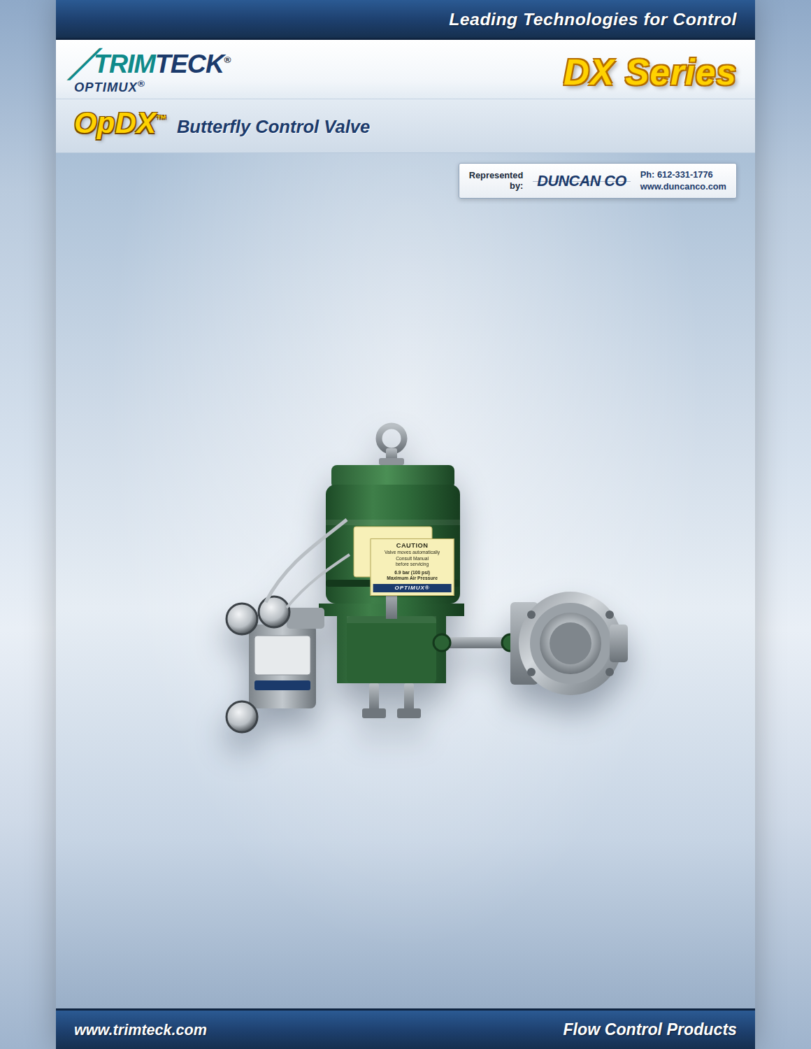Leading Technologies for Control
╱ TRIM TECK®
OPTIMUX®
DX Series
OpDX™ Butterfly Control Valve
Represented
by:
DUNCAN CO
Ph: 612-331-1776
www.duncanco.com
CAUTION Valve moves automatically
Consult Manual
before servicing
6.9 bar (100 psi)
Maximum Air Pressure
OPTIMUX®
www.trimteck.com
Flow Control Products